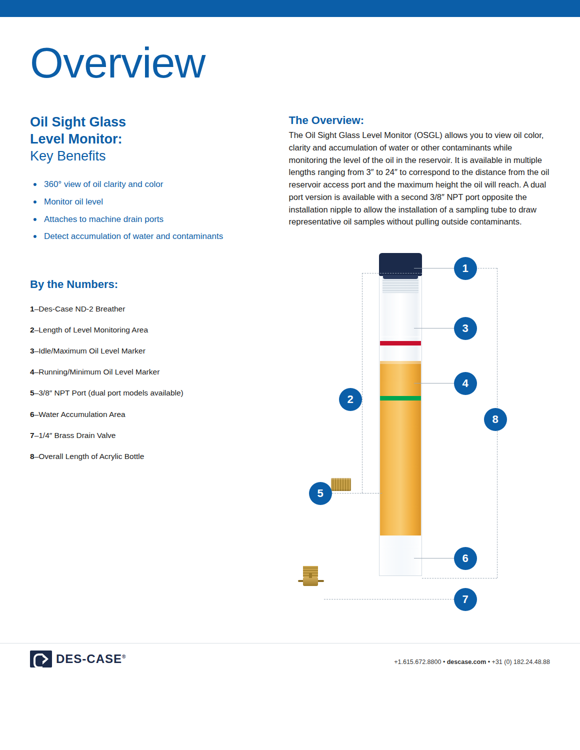Overview
Oil Sight Glass
Level Monitor: Key Benefits
360° view of oil clarity and color
Monitor oil level
Attaches to machine drain ports
Detect accumulation of water and contaminants
By the Numbers:
1–Des-Case ND-2 Breather
2–Length of Level Monitoring Area
3–Idle/Maximum Oil Level Marker
4–Running/Minimum Oil Level Marker
5–3/8″ NPT Port (dual port models available)
6–Water Accumulation Area
7–1/4″ Brass Drain Valve
8–Overall Length of Acrylic Bottle
The Overview:
The Oil Sight Glass Level Monitor (OSGL) allows you to view oil color, clarity and accumulation of water or other contaminants while monitoring the level of the oil in the reservoir. It is available in multiple lengths ranging from 3″ to 24″ to correspond to the distance from the oil reservoir access port and the maximum height the oil will reach. A dual port version is available with a second 3/8″ NPT port opposite the installation nipple to allow the installation of a sampling tube to draw representative oil samples without pulling outside contaminants.
1
2
3
4
5
6
7
8
DES-CASE®
+1.615.672.8800 • descase.com • +31 (0) 182.24.48.88